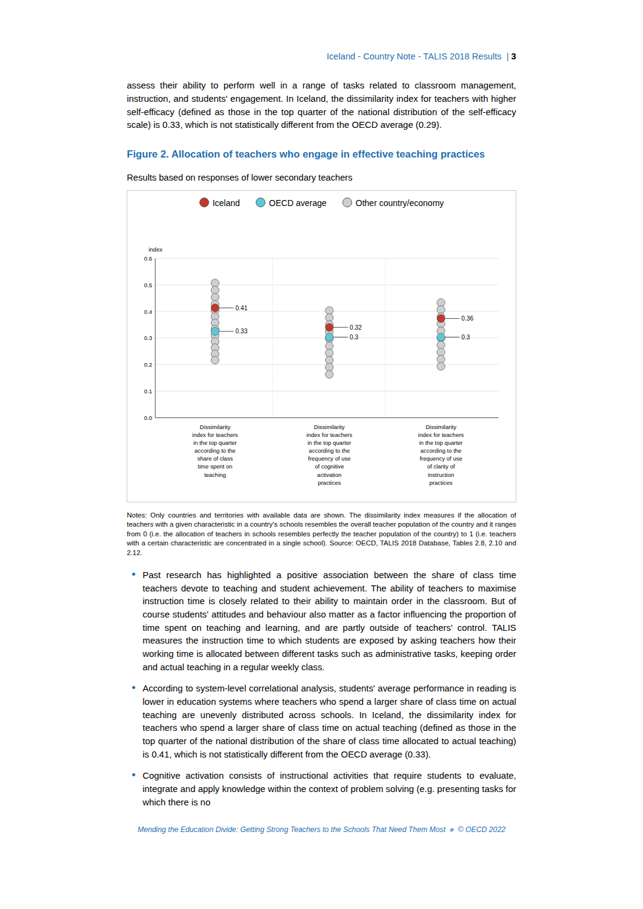Iceland - Country Note - TALIS 2018 Results | 3
assess their ability to perform well in a range of tasks related to classroom management, instruction, and students' engagement. In Iceland, the dissimilarity index for teachers with higher self-efficacy (defined as those in the top quarter of the national distribution of the self-efficacy scale) is 0.33, which is not statistically different from the OECD average (0.29).
Figure 2. Allocation of teachers who engage in effective teaching practices
Results based on responses of lower secondary teachers
Iceland
OECD average
Other country/economy
index 0.6 0.5 0.4 0.3 0.2 0.1 0.0 0.41 0.33 0.32 0.3 0.36 0.3 Dissimilarity index for teachers in the top quarter according to the share of class time spent on teaching Dissimilarity index for teachers in the top quarter according to the frequency of use of cognitive activation practices Dissimilarity index for teachers in the top quarter according to the frequency of use of clarity of instruction practices
Notes: Only countries and territories with available data are shown. The dissimilarity index measures if the allocation of teachers with a given characteristic in a country's schools resembles the overall teacher population of the country and it ranges from 0 (i.e. the allocation of teachers in schools resembles perfectly the teacher population of the country) to 1 (i.e. teachers with a certain characteristic are concentrated in a single school). Source: OECD, TALIS 2018 Database, Tables 2.8, 2.10 and 2.12.
Past research has highlighted a positive association between the share of class time teachers devote to teaching and student achievement. The ability of teachers to maximise instruction time is closely related to their ability to maintain order in the classroom. But of course students' attitudes and behaviour also matter as a factor influencing the proportion of time spent on teaching and learning, and are partly outside of teachers' control. TALIS measures the instruction time to which students are exposed by asking teachers how their working time is allocated between different tasks such as administrative tasks, keeping order and actual teaching in a regular weekly class.
According to system-level correlational analysis, students' average performance in reading is lower in education systems where teachers who spend a larger share of class time on actual teaching are unevenly distributed across schools. In Iceland, the dissimilarity index for teachers who spend a larger share of class time on actual teaching (defined as those in the top quarter of the national distribution of the share of class time allocated to actual teaching) is 0.41, which is not statistically different from the OECD average (0.33).
Cognitive activation consists of instructional activities that require students to evaluate, integrate and apply knowledge within the context of problem solving (e.g. presenting tasks for which there is no
Mending the Education Divide: Getting Strong Teachers to the Schools That Need Them Most » © OECD 2022